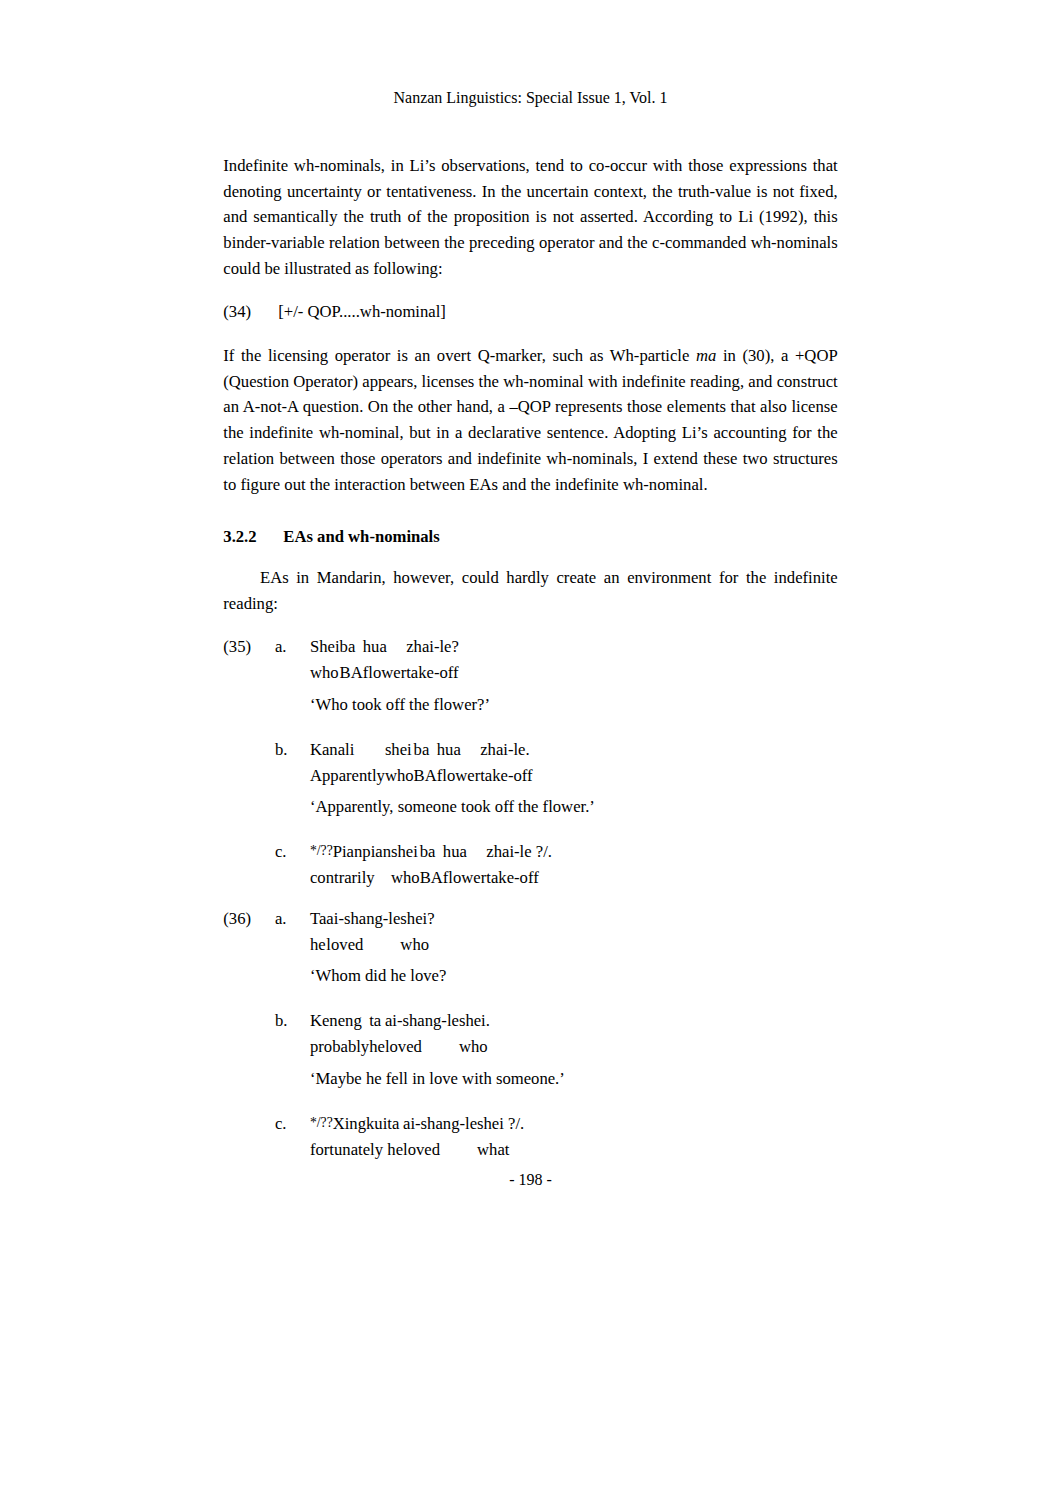Nanzan Linguistics: Special Issue 1, Vol. 1
Indefinite wh-nominals, in Li’s observations, tend to co-occur with those expressions that denoting uncertainty or tentativeness. In the uncertain context, the truth-value is not fixed, and semantically the truth of the proposition is not asserted. According to Li (1992), this binder-variable relation between the preceding operator and the c-commanded wh-nominals could be illustrated as following:
(34)[+/- QOP.....wh-nominal]
If the licensing operator is an overt Q-marker, such as Wh-particle ma in (30), a +QOP (Question Operator) appears, licenses the wh-nominal with indefinite reading, and construct an A-not-A question. On the other hand, a –QOP represents those elements that also license the indefinite wh-nominal, but in a declarative sentence. Adopting Li’s accounting for the relation between those operators and indefinite wh-nominals, I extend these two structures to figure out the interaction between EAs and the indefinite wh-nominal.
3.2.2 EAs and wh-nominals
EAs in Mandarin, however, could hardly create an environment for the indefinite reading:
| (35) | a. | Shei | ba | hua | zhai-le? |
| | | who | BA | flower | take-off |
‘Who took off the flower?’
| | b. | Kanali | shei | ba | hua | zhai-le. |
| | | Apparently | who | BA | flower | take-off |
‘Apparently, someone took off the flower.’
| | c. | */?? Pianpian | shei | ba | hua | zhai-le ?/. |
| | | contrarily | who | BA | flower | take-off |
| (36) | a. | Ta | ai-shang-le | shei? |
| | | he | loved | who |
‘Whom did he love?
| | b. | Keneng | ta | ai-shang-le | shei. |
| | | probably | he | loved | who |
‘Maybe he fell in love with someone.’
| | c. | */?? Xingkui | ta | ai-shang-le | shei ?/. |
| | | fortunately | he | loved | what |
- 198 -